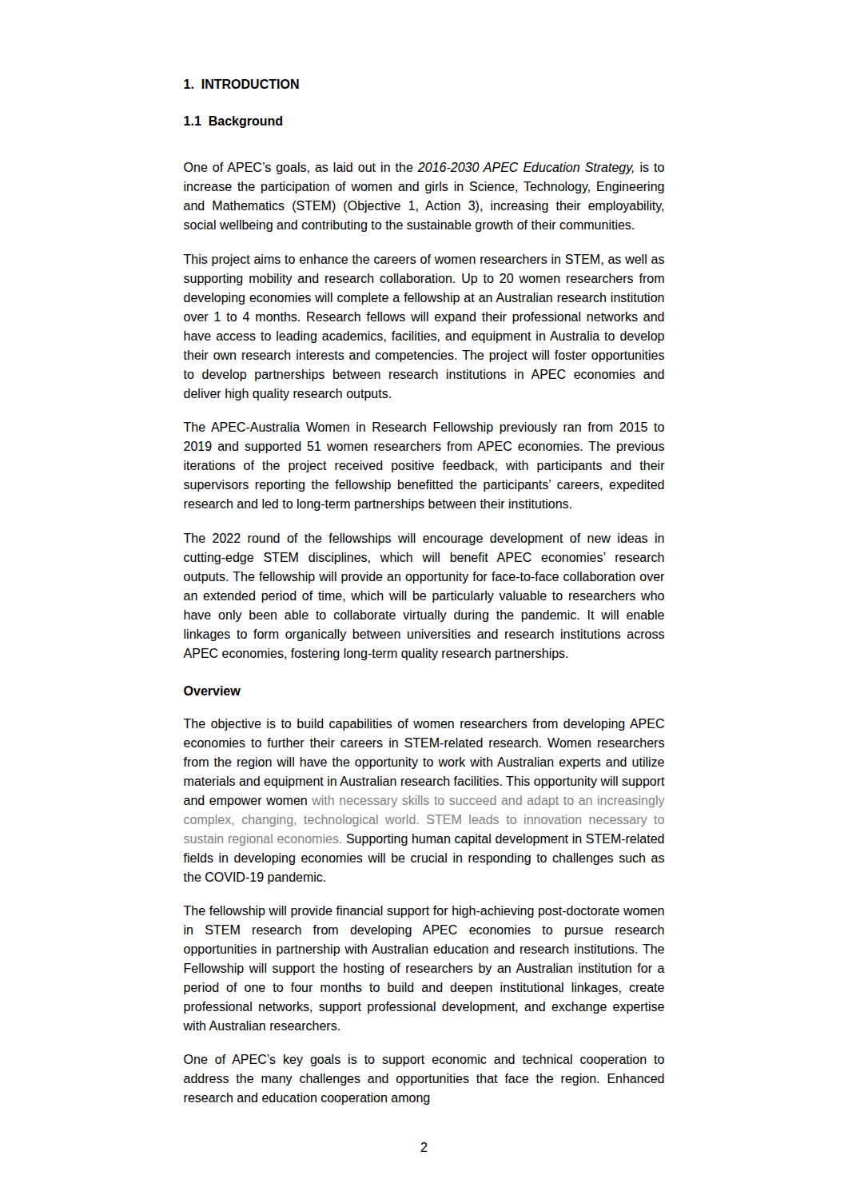1. INTRODUCTION
1.1 Background
One of APEC’s goals, as laid out in the 2016-2030 APEC Education Strategy, is to increase the participation of women and girls in Science, Technology, Engineering and Mathematics (STEM) (Objective 1, Action 3), increasing their employability, social wellbeing and contributing to the sustainable growth of their communities.
This project aims to enhance the careers of women researchers in STEM, as well as supporting mobility and research collaboration. Up to 20 women researchers from developing economies will complete a fellowship at an Australian research institution over 1 to 4 months. Research fellows will expand their professional networks and have access to leading academics, facilities, and equipment in Australia to develop their own research interests and competencies. The project will foster opportunities to develop partnerships between research institutions in APEC economies and deliver high quality research outputs.
The APEC-Australia Women in Research Fellowship previously ran from 2015 to 2019 and supported 51 women researchers from APEC economies. The previous iterations of the project received positive feedback, with participants and their supervisors reporting the fellowship benefitted the participants’ careers, expedited research and led to long-term partnerships between their institutions.
The 2022 round of the fellowships will encourage development of new ideas in cutting-edge STEM disciplines, which will benefit APEC economies’ research outputs. The fellowship will provide an opportunity for face-to-face collaboration over an extended period of time, which will be particularly valuable to researchers who have only been able to collaborate virtually during the pandemic. It will enable linkages to form organically between universities and research institutions across APEC economies, fostering long-term quality research partnerships.
Overview
The objective is to build capabilities of women researchers from developing APEC economies to further their careers in STEM-related research. Women researchers from the region will have the opportunity to work with Australian experts and utilize materials and equipment in Australian research facilities. This opportunity will support and empower women with necessary skills to succeed and adapt to an increasingly complex, changing, technological world. STEM leads to innovation necessary to sustain regional economies. Supporting human capital development in STEM-related fields in developing economies will be crucial in responding to challenges such as the COVID-19 pandemic.
The fellowship will provide financial support for high-achieving post-doctorate women in STEM research from developing APEC economies to pursue research opportunities in partnership with Australian education and research institutions. The Fellowship will support the hosting of researchers by an Australian institution for a period of one to four months to build and deepen institutional linkages, create professional networks, support professional development, and exchange expertise with Australian researchers.
One of APEC’s key goals is to support economic and technical cooperation to address the many challenges and opportunities that face the region. Enhanced research and education cooperation among
2